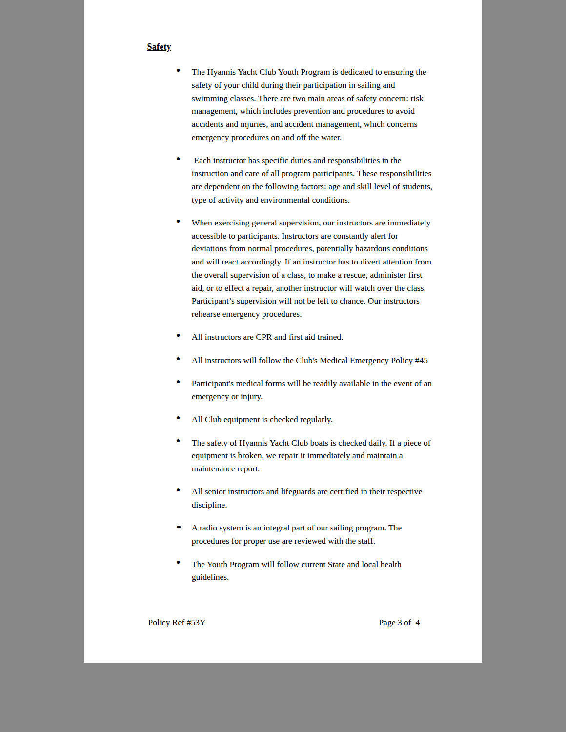Safety
The Hyannis Yacht Club Youth Program is dedicated to ensuring the safety of your child during their participation in sailing and swimming classes. There are two main areas of safety concern: risk management, which includes prevention and procedures to avoid accidents and injuries, and accident management, which concerns emergency procedures on and off the water.
Each instructor has specific duties and responsibilities in the instruction and care of all program participants. These responsibilities are dependent on the following factors: age and skill level of students, type of activity and environmental conditions.
When exercising general supervision, our instructors are immediately accessible to participants. Instructors are constantly alert for deviations from normal procedures, potentially hazardous conditions and will react accordingly. If an instructor has to divert attention from the overall supervision of a class, to make a rescue, administer first aid, or to effect a repair, another instructor will watch over the class. Participant’s supervision will not be left to chance. Our instructors rehearse emergency procedures.
All instructors are CPR and first aid trained.
All instructors will follow the Club's Medical Emergency Policy #45
Participant's medical forms will be readily available in the event of an emergency or injury.
All Club equipment is checked regularly.
The safety of Hyannis Yacht Club boats is checked daily. If a piece of equipment is broken, we repair it immediately and maintain a maintenance report.
All senior instructors and lifeguards are certified in their respective discipline.
A radio system is an integral part of our sailing program. The procedures for proper use are reviewed with the staff.
The Youth Program will follow current State and local health guidelines.
Policy Ref #53Y
Page 3 of 4